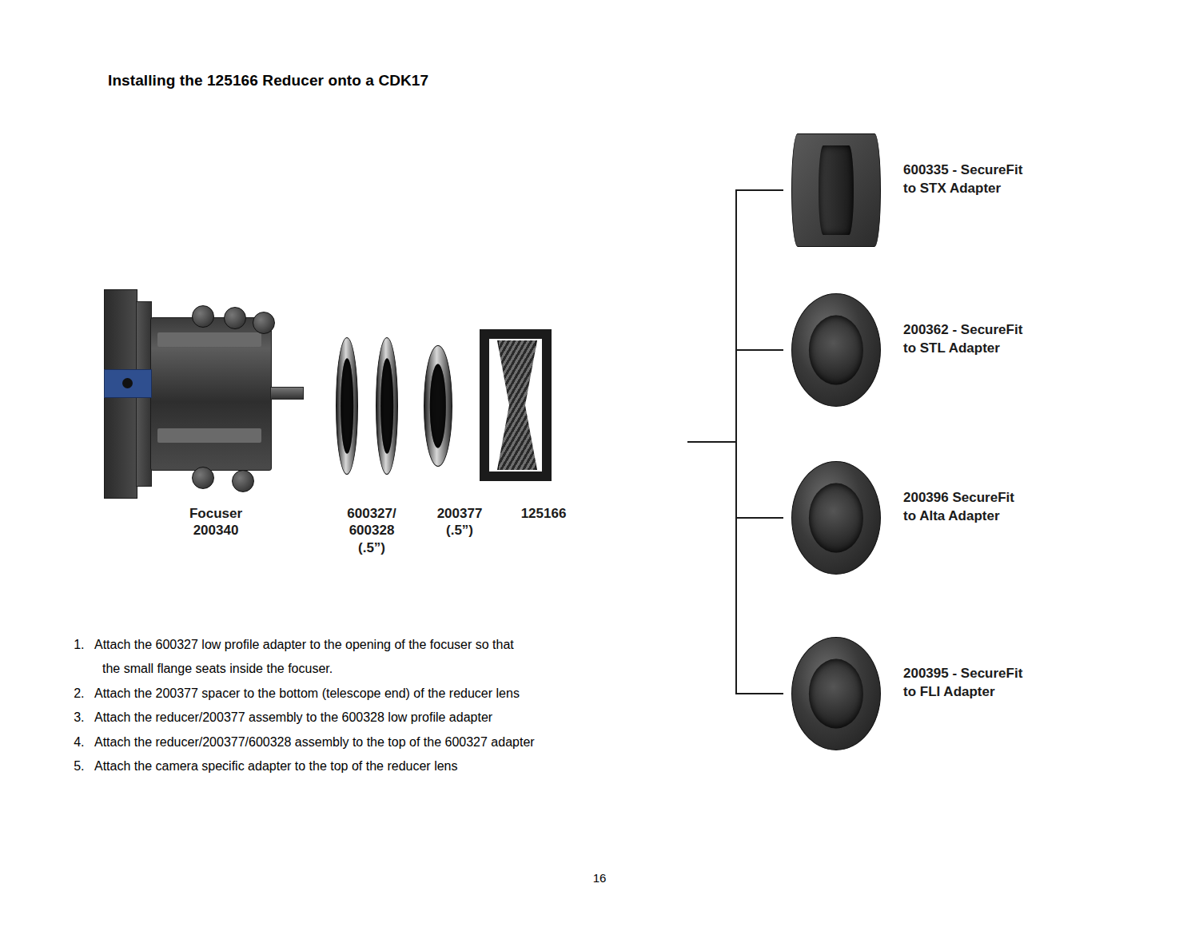Installing the 125166 Reducer onto a CDK17
Focuser
200340
600327/
600328
(.5”)
200377
(.5”)
125166
600335 - SecureFit
to STX Adapter
200362 - SecureFit
to STL Adapter
200396 SecureFit
to Alta Adapter
200395 - SecureFit
to FLI Adapter
Attach the 600327 low profile adapter to the opening of the focuser so that the small flange seats inside the focuser.
Attach the 200377 spacer to the bottom (telescope end) of the reducer lens
Attach the reducer/200377 assembly to the 600328 low profile adapter
Attach the reducer/200377/600328 assembly to the top of the 600327 adapter
Attach the camera specific adapter to the top of the reducer lens
16